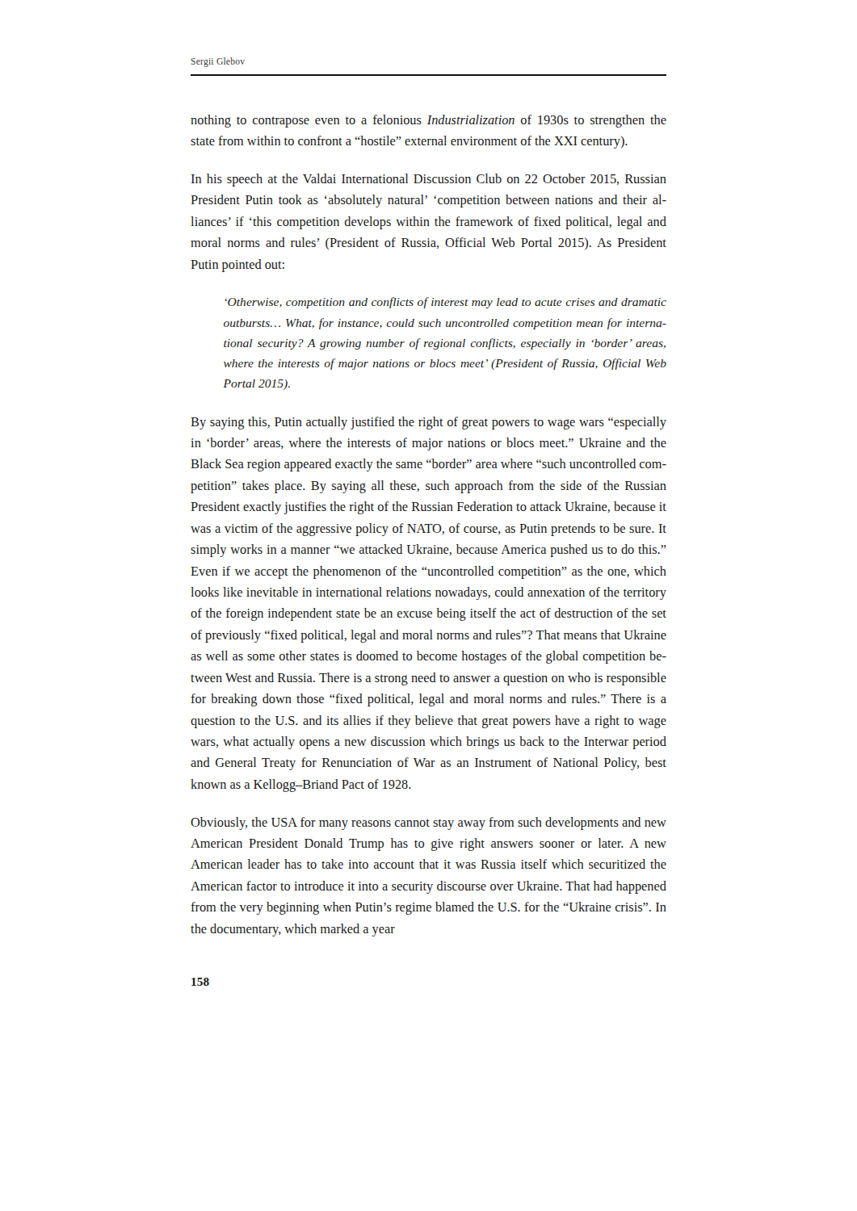Sergii Glebov
nothing to contrapose even to a felonious Industrialization of 1930s to strengthen the state from within to confront a “hostile” external environment of the XXI century).
In his speech at the Valdai International Discussion Club on 22 October 2015, Russian President Putin took as ‘absolutely natural’ ‘competition between nations and their alliances’ if ‘this competition develops within the framework of fixed political, legal and moral norms and rules’ (President of Russia, Official Web Portal 2015). As President Putin pointed out:
‘Otherwise, competition and conflicts of interest may lead to acute crises and dramatic outbursts… What, for instance, could such uncontrolled competition mean for international security? A growing number of regional conflicts, especially in ‘border’ areas, where the interests of major nations or blocs meet’ (President of Russia, Official Web Portal 2015).
By saying this, Putin actually justified the right of great powers to wage wars “especially in ‘border’ areas, where the interests of major nations or blocs meet.” Ukraine and the Black Sea region appeared exactly the same “border” area where “such uncontrolled competition” takes place. By saying all these, such approach from the side of the Russian President exactly justifies the right of the Russian Federation to attack Ukraine, because it was a victim of the aggressive policy of NATO, of course, as Putin pretends to be sure. It simply works in a manner “we attacked Ukraine, because America pushed us to do this.” Even if we accept the phenomenon of the “uncontrolled competition” as the one, which looks like inevitable in international relations nowadays, could annexation of the territory of the foreign independent state be an excuse being itself the act of destruction of the set of previously “fixed political, legal and moral norms and rules”? That means that Ukraine as well as some other states is doomed to become hostages of the global competition between West and Russia. There is a strong need to answer a question on who is responsible for breaking down those “fixed political, legal and moral norms and rules.” There is a question to the U.S. and its allies if they believe that great powers have a right to wage wars, what actually opens a new discussion which brings us back to the Interwar period and General Treaty for Renunciation of War as an Instrument of National Policy, best known as a Kellogg–Briand Pact of 1928.
Obviously, the USA for many reasons cannot stay away from such developments and new American President Donald Trump has to give right answers sooner or later. A new American leader has to take into account that it was Russia itself which securitized the American factor to introduce it into a security discourse over Ukraine. That had happened from the very beginning when Putin’s regime blamed the U.S. for the “Ukraine crisis”. In the documentary, which marked a year
158